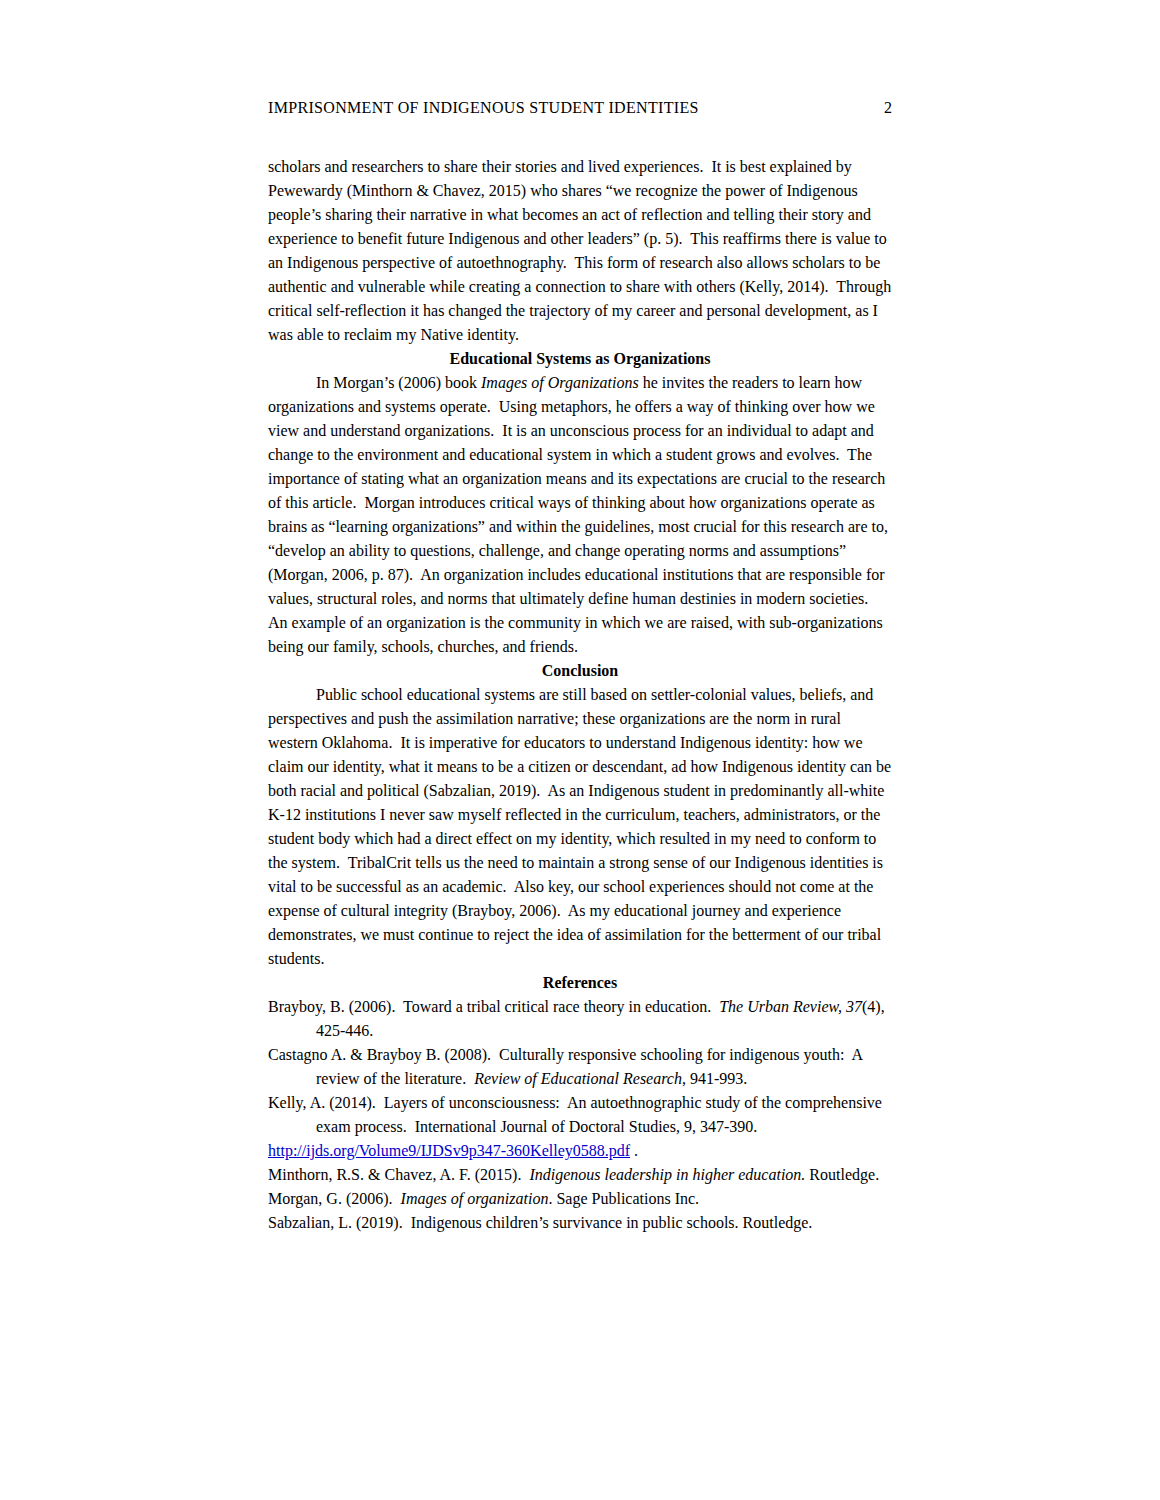IMPRISONMENT OF INDIGENOUS STUDENT IDENTITIES 2
scholars and researchers to share their stories and lived experiences. It is best explained by Pewewardy (Minthorn & Chavez, 2015) who shares “we recognize the power of Indigenous people’s sharing their narrative in what becomes an act of reflection and telling their story and experience to benefit future Indigenous and other leaders” (p. 5). This reaffirms there is value to an Indigenous perspective of autoethnography. This form of research also allows scholars to be authentic and vulnerable while creating a connection to share with others (Kelly, 2014). Through critical self-reflection it has changed the trajectory of my career and personal development, as I was able to reclaim my Native identity.
Educational Systems as Organizations
In Morgan’s (2006) book Images of Organizations he invites the readers to learn how organizations and systems operate. Using metaphors, he offers a way of thinking over how we view and understand organizations. It is an unconscious process for an individual to adapt and change to the environment and educational system in which a student grows and evolves. The importance of stating what an organization means and its expectations are crucial to the research of this article. Morgan introduces critical ways of thinking about how organizations operate as brains as “learning organizations” and within the guidelines, most crucial for this research are to, “develop an ability to questions, challenge, and change operating norms and assumptions” (Morgan, 2006, p. 87). An organization includes educational institutions that are responsible for values, structural roles, and norms that ultimately define human destinies in modern societies. An example of an organization is the community in which we are raised, with sub-organizations being our family, schools, churches, and friends.
Conclusion
Public school educational systems are still based on settler-colonial values, beliefs, and perspectives and push the assimilation narrative; these organizations are the norm in rural western Oklahoma. It is imperative for educators to understand Indigenous identity: how we claim our identity, what it means to be a citizen or descendant, ad how Indigenous identity can be both racial and political (Sabzalian, 2019). As an Indigenous student in predominantly all-white K-12 institutions I never saw myself reflected in the curriculum, teachers, administrators, or the student body which had a direct effect on my identity, which resulted in my need to conform to the system. TribalCrit tells us the need to maintain a strong sense of our Indigenous identities is vital to be successful as an academic. Also key, our school experiences should not come at the expense of cultural integrity (Brayboy, 2006). As my educational journey and experience demonstrates, we must continue to reject the idea of assimilation for the betterment of our tribal students.
References
Brayboy, B. (2006). Toward a tribal critical race theory in education. The Urban Review, 37(4), 425-446.
Castagno A. & Brayboy B. (2008). Culturally responsive schooling for indigenous youth: A review of the literature. Review of Educational Research, 941-993.
Kelly, A. (2014). Layers of unconsciousness: An autoethnographic study of the comprehensive exam process. International Journal of Doctoral Studies, 9, 347-390.
http://ijds.org/Volume9/IJDSv9p347-360Kelley0588.pdf .
Minthorn, R.S. & Chavez, A. F. (2015). Indigenous leadership in higher education. Routledge.
Morgan, G. (2006). Images of organization. Sage Publications Inc.
Sabzalian, L. (2019). Indigenous children’s survivance in public schools. Routledge.